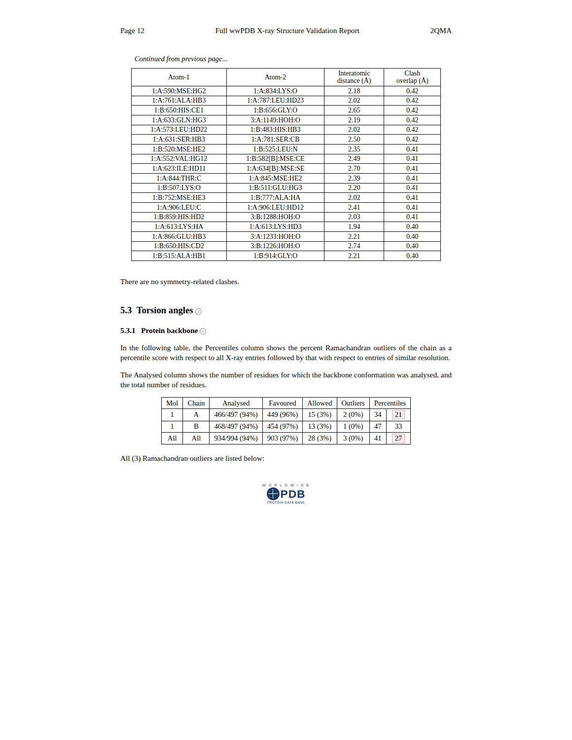Page 12
Full wwPDB X-ray Structure Validation Report
2QMA
Continued from previous page...
| Atom-1 | Atom-2 | Interatomic distance (Å) | Clash overlap (Å) |
| --- | --- | --- | --- |
| 1:A:590:MSE:HG2 | 1:A:834:LYS:O | 2.18 | 0.42 |
| 1:A:761:ALA:HB3 | 1:A:787:LEU:HD23 | 2.02 | 0.42 |
| 1:B:650:HIS:CE1 | 1:B:656:GLY:O | 2.65 | 0.42 |
| 1:A:633:GLN:HG3 | 3:A:1149:HOH:O | 2.19 | 0.42 |
| 1:A:573:LEU:HD22 | 1:B:483:HIS:HB3 | 2.02 | 0.42 |
| 1:A:631:SER:HB3 | 1:A:781:SER:CB | 2.50 | 0.42 |
| 1:B:520:MSE:HE2 | 1:B:525:LEU:N | 2.35 | 0.41 |
| 1:A:552:VAL:HG12 | 1:B:582[B]:MSE:CE | 2.49 | 0.41 |
| 1:A:623:ILE:HD11 | 1:A:634[B]:MSE:SE | 2.70 | 0.41 |
| 1:A:844:THR:C | 1:A:845:MSE:HE2 | 2.39 | 0.41 |
| 1:B:507:LYS:O | 1:B:511:GLU:HG3 | 2.20 | 0.41 |
| 1:B:752:MSE:HE3 | 1:B:777:ALA:HA | 2.02 | 0.41 |
| 1:A:906:LEU:C | 1:A:906:LEU:HD12 | 2.41 | 0.41 |
| 1:B:859:HIS:HD2 | 3:B:1288:HOH:O | 2.03 | 0.41 |
| 1:A:613:LYS:HA | 1:A:613:LYS:HD3 | 1.94 | 0.40 |
| 1:A:866:GLU:HB3 | 3:A:1233:HOH:O | 2.21 | 0.40 |
| 1:B:650:HIS:CD2 | 3:B:1226:HOH:O | 2.74 | 0.40 |
| 1:B:515:ALA:HB1 | 1:B:914:GLY:O | 2.21 | 0.40 |
There are no symmetry-related clashes.
5.3 Torsion angles i
5.3.1 Protein backbone i
In the following table, the Percentiles column shows the percent Ramachandran outliers of the chain as a percentile score with respect to all X-ray entries followed by that with respect to entries of similar resolution.
The Analysed column shows the number of residues for which the backbone conformation was analysed, and the total number of residues.
| Mol | Chain | Analysed | Favoured | Allowed | Outliers | Percentiles |
| --- | --- | --- | --- | --- | --- | --- |
| 1 | A | 466/497 (94%) | 449 (96%) | 15 (3%) | 2 (0%) | 34 | 21 |
| 1 | B | 468/497 (94%) | 454 (97%) | 13 (3%) | 1 (0%) | 47 | 33 |
| All | All | 934/994 (94%) | 903 (97%) | 28 (3%) | 3 (0%) | 41 | 27 |
All (3) Ramachandran outliers are listed below:
W O R L D W I D E
PDB
PROTEIN DATA BANK